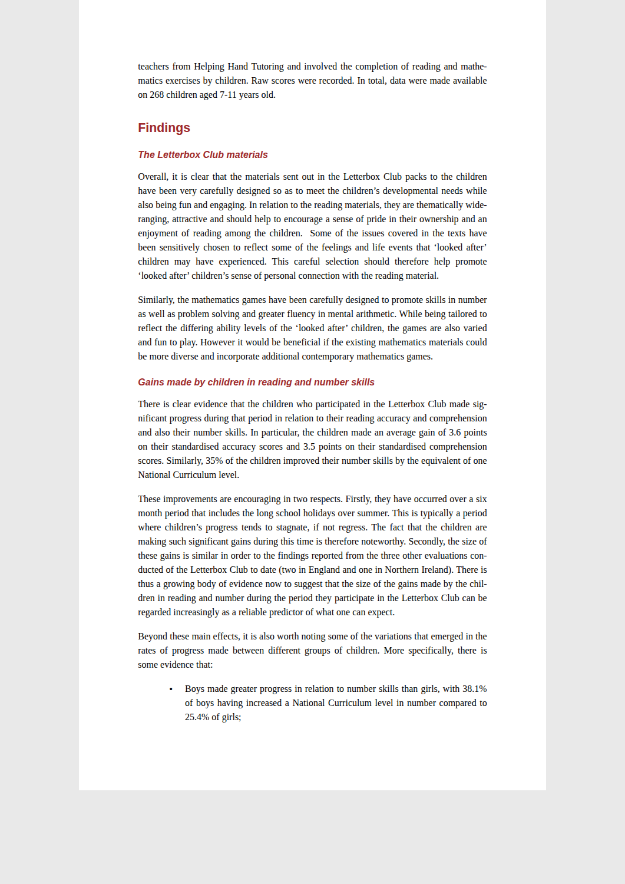teachers from Helping Hand Tutoring and involved the completion of reading and mathematics exercises by children. Raw scores were recorded. In total, data were made available on 268 children aged 7-11 years old.
Findings
The Letterbox Club materials
Overall, it is clear that the materials sent out in the Letterbox Club packs to the children have been very carefully designed so as to meet the children’s developmental needs while also being fun and engaging. In relation to the reading materials, they are thematically wide-ranging, attractive and should help to encourage a sense of pride in their ownership and an enjoyment of reading among the children. Some of the issues covered in the texts have been sensitively chosen to reflect some of the feelings and life events that ‘looked after’ children may have experienced. This careful selection should therefore help promote ‘looked after’ children’s sense of personal connection with the reading material.
Similarly, the mathematics games have been carefully designed to promote skills in number as well as problem solving and greater fluency in mental arithmetic. While being tailored to reflect the differing ability levels of the ‘looked after’ children, the games are also varied and fun to play. However it would be beneficial if the existing mathematics materials could be more diverse and incorporate additional contemporary mathematics games.
Gains made by children in reading and number skills
There is clear evidence that the children who participated in the Letterbox Club made significant progress during that period in relation to their reading accuracy and comprehension and also their number skills. In particular, the children made an average gain of 3.6 points on their standardised accuracy scores and 3.5 points on their standardised comprehension scores. Similarly, 35% of the children improved their number skills by the equivalent of one National Curriculum level.
These improvements are encouraging in two respects. Firstly, they have occurred over a six month period that includes the long school holidays over summer. This is typically a period where children’s progress tends to stagnate, if not regress. The fact that the children are making such significant gains during this time is therefore noteworthy. Secondly, the size of these gains is similar in order to the findings reported from the three other evaluations conducted of the Letterbox Club to date (two in England and one in Northern Ireland). There is thus a growing body of evidence now to suggest that the size of the gains made by the children in reading and number during the period they participate in the Letterbox Club can be regarded increasingly as a reliable predictor of what one can expect.
Beyond these main effects, it is also worth noting some of the variations that emerged in the rates of progress made between different groups of children. More specifically, there is some evidence that:
Boys made greater progress in relation to number skills than girls, with 38.1% of boys having increased a National Curriculum level in number compared to 25.4% of girls;